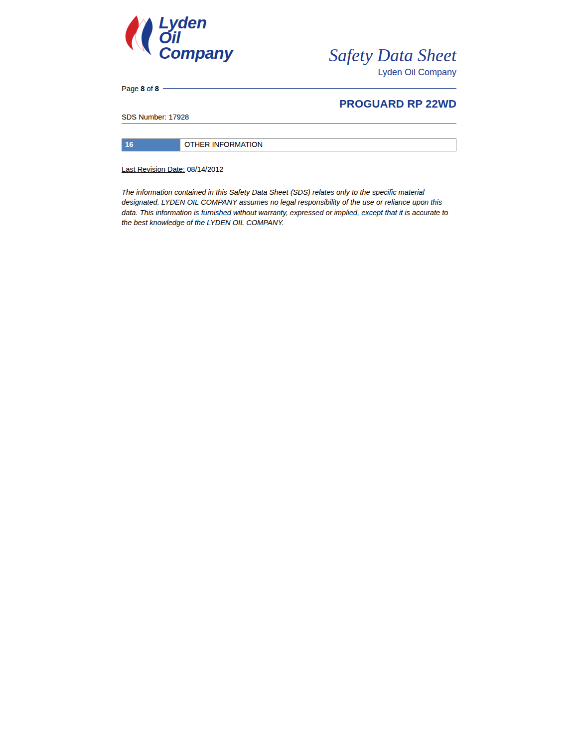Lyden Oil Company
Safety Data Sheet
Lyden Oil Company
Page 8 of 8
PROGUARD RP 22WD
SDS Number: 17928
16
OTHER INFORMATION
Last Revision Date: 08/14/2012
The information contained in this Safety Data Sheet (SDS) relates only to the specific material designated. LYDEN OIL COMPANY assumes no legal responsibility of the use or reliance upon this data. This information is furnished without warranty, expressed or implied, except that it is accurate to the best knowledge of the LYDEN OIL COMPANY.